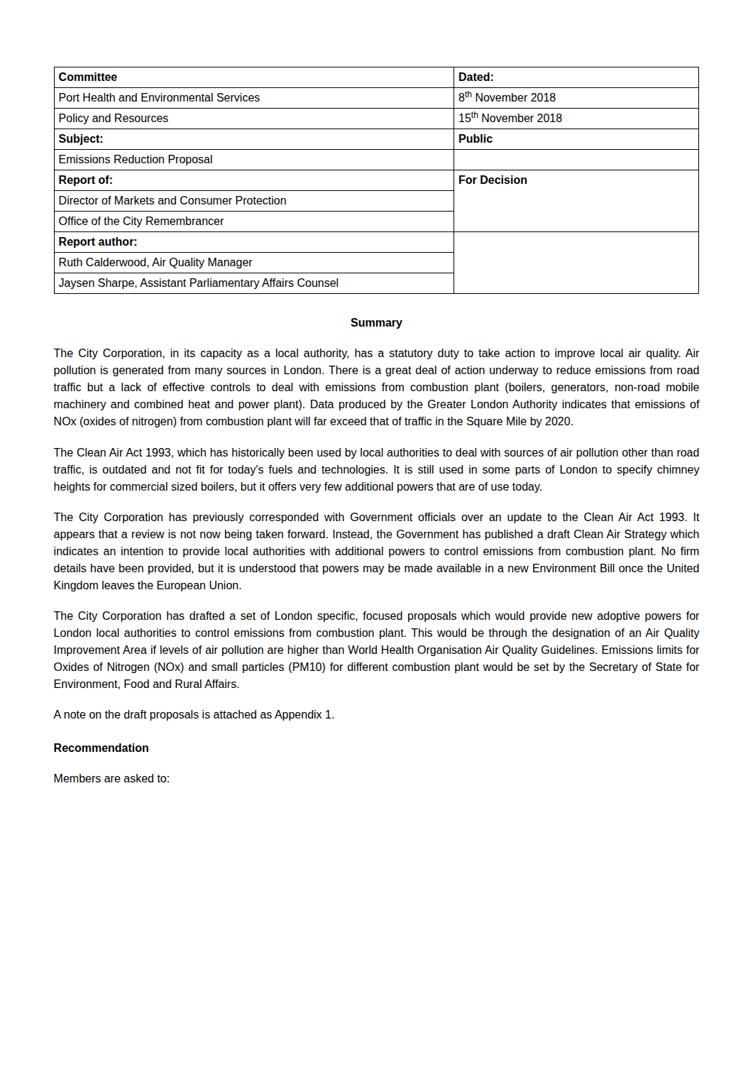| Committee | Dated: |
| Port Health and Environmental Services | 8 th November 2018 |
| Policy and Resources | 15 th November 2018 |
| Subject: | Public |
| Emissions Reduction Proposal | |
| Report of: | For Decision |
| Director of Markets and Consumer Protection |
| Office of the City Remembrancer |
| Report author: | |
| Ruth Calderwood, Air Quality Manager |
| Jaysen Sharpe, Assistant Parliamentary Affairs Counsel |
Summary
The City Corporation, in its capacity as a local authority, has a statutory duty to take action to improve local air quality. Air pollution is generated from many sources in London. There is a great deal of action underway to reduce emissions from road traffic but a lack of effective controls to deal with emissions from combustion plant (boilers, generators, non-road mobile machinery and combined heat and power plant). Data produced by the Greater London Authority indicates that emissions of NOx (oxides of nitrogen) from combustion plant will far exceed that of traffic in the Square Mile by 2020.
The Clean Air Act 1993, which has historically been used by local authorities to deal with sources of air pollution other than road traffic, is outdated and not fit for today's fuels and technologies. It is still used in some parts of London to specify chimney heights for commercial sized boilers, but it offers very few additional powers that are of use today.
The City Corporation has previously corresponded with Government officials over an update to the Clean Air Act 1993. It appears that a review is not now being taken forward. Instead, the Government has published a draft Clean Air Strategy which indicates an intention to provide local authorities with additional powers to control emissions from combustion plant. No firm details have been provided, but it is understood that powers may be made available in a new Environment Bill once the United Kingdom leaves the European Union.
The City Corporation has drafted a set of London specific, focused proposals which would provide new adoptive powers for London local authorities to control emissions from combustion plant. This would be through the designation of an Air Quality Improvement Area if levels of air pollution are higher than World Health Organisation Air Quality Guidelines. Emissions limits for Oxides of Nitrogen (NOx) and small particles (PM10) for different combustion plant would be set by the Secretary of State for Environment, Food and Rural Affairs.
A note on the draft proposals is attached as Appendix 1.
Recommendation
Members are asked to: